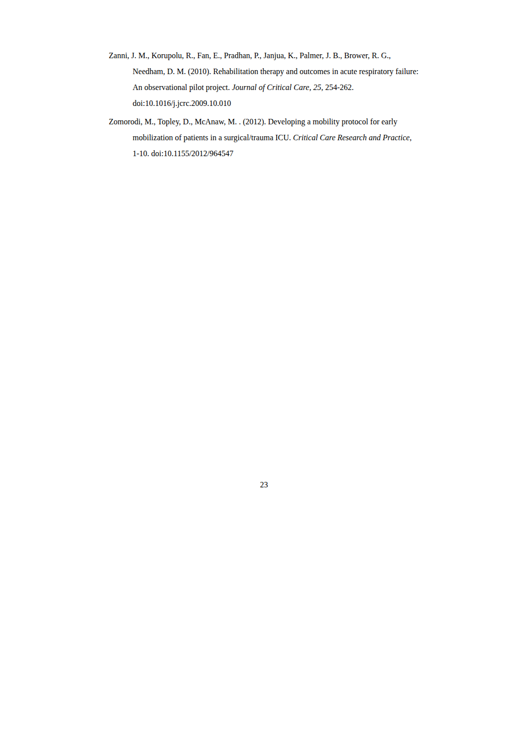Zanni, J. M., Korupolu, R., Fan, E., Pradhan, P., Janjua, K., Palmer, J. B., Brower, R. G., Needham, D. M. (2010). Rehabilitation therapy and outcomes in acute respiratory failure: An observational pilot project. Journal of Critical Care, 25, 254-262. doi:10.1016/j.jcrc.2009.10.010
Zomorodi, M., Topley, D., McAnaw, M. . (2012). Developing a mobility protocol for early mobilization of patients in a surgical/trauma ICU. Critical Care Research and Practice, 1-10. doi:10.1155/2012/964547
23